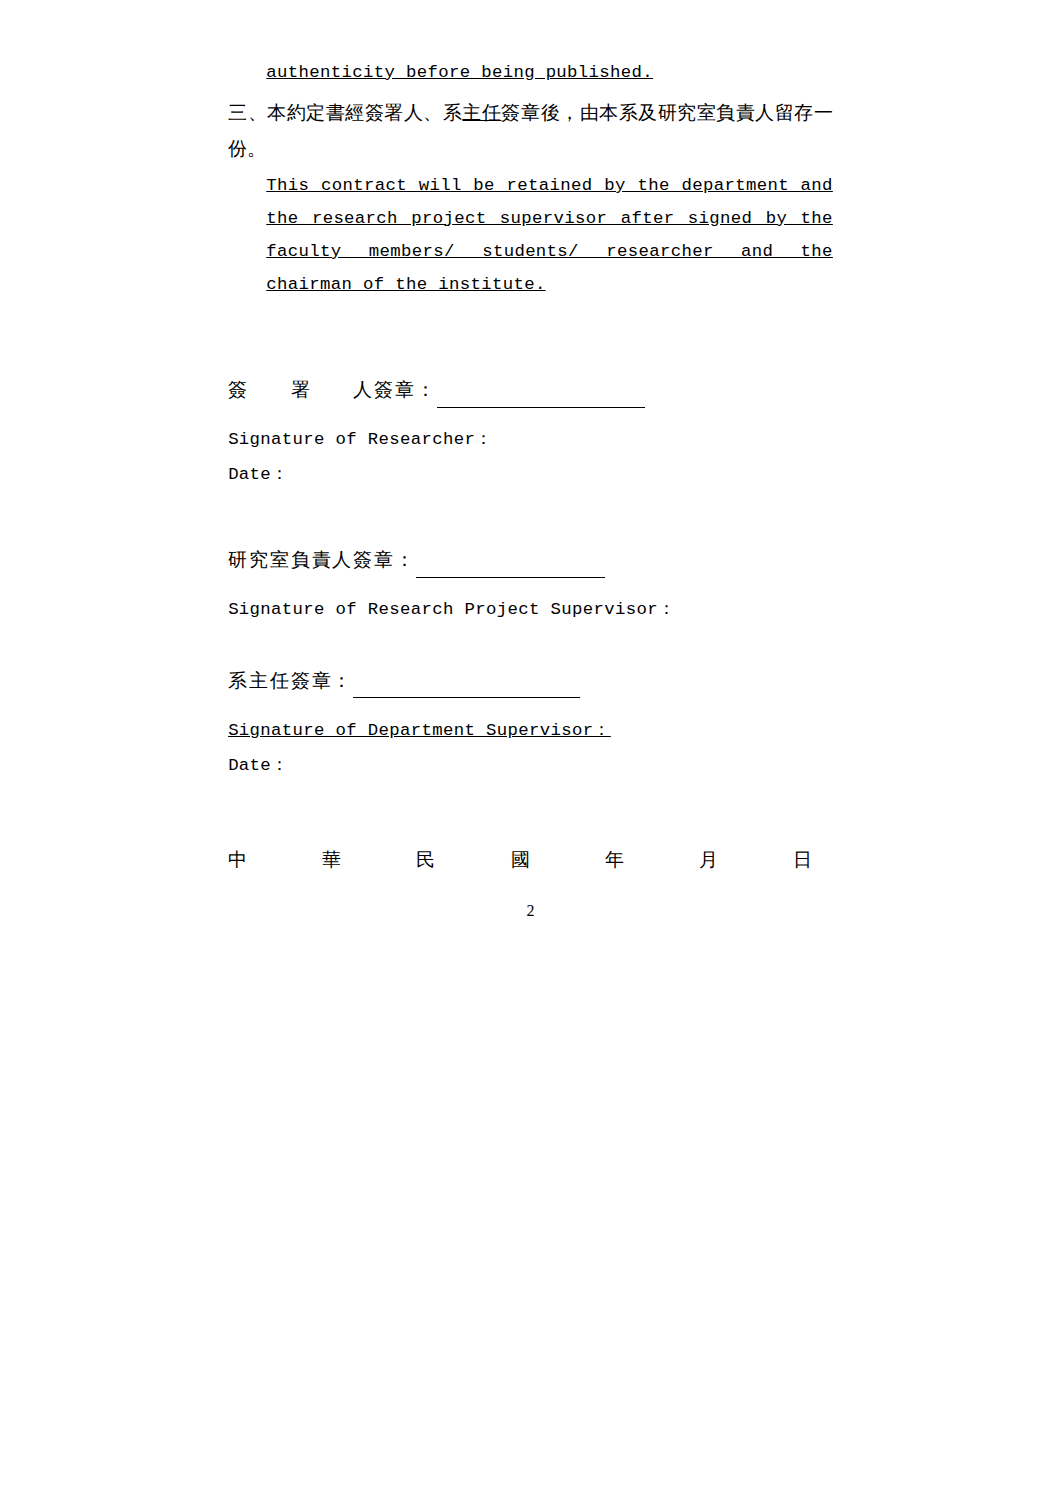authenticity before being published.
三、本約定書經簽署人、系主任簽章後，由本系及研究室負責人留存一份。
This contract will be retained by the department and the research project supervisor after signed by the faculty members/ students/ researcher and the chairman of the institute.
簽　　署　　人簽章：
Signature of Researcher：
Date：
研究室負責人簽章：
Signature of Research Project Supervisor：
系主任簽章：
Signature of Department Supervisor：
Date：
中 華 民 國 年 月 日
2